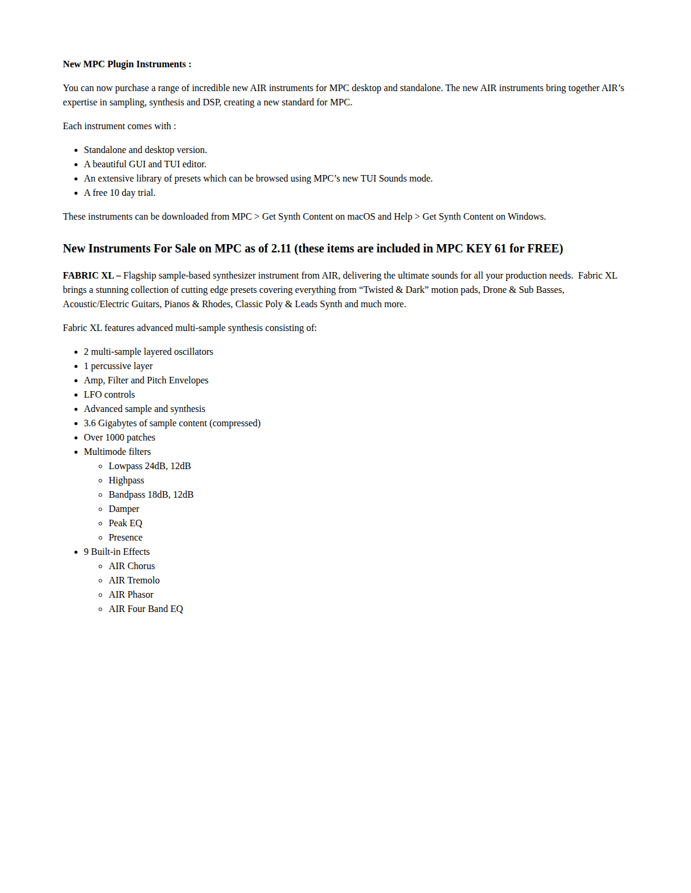New MPC Plugin Instruments :
You can now purchase a range of incredible new AIR instruments for MPC desktop and standalone. The new AIR instruments bring together AIR’s expertise in sampling, synthesis and DSP, creating a new standard for MPC.
Each instrument comes with :
Standalone and desktop version.
A beautiful GUI and TUI editor.
An extensive library of presets which can be browsed using MPC’s new TUI Sounds mode.
A free 10 day trial.
These instruments can be downloaded from MPC > Get Synth Content on macOS and Help > Get Synth Content on Windows.
New Instruments For Sale on MPC as of 2.11 (these items are included in MPC KEY 61 for FREE)
FABRIC XL – Flagship sample-based synthesizer instrument from AIR, delivering the ultimate sounds for all your production needs. Fabric XL brings a stunning collection of cutting edge presets covering everything from “Twisted & Dark” motion pads, Drone & Sub Basses, Acoustic/Electric Guitars, Pianos & Rhodes, Classic Poly & Leads Synth and much more.
Fabric XL features advanced multi-sample synthesis consisting of:
2 multi-sample layered oscillators
1 percussive layer
Amp, Filter and Pitch Envelopes
LFO controls
Advanced sample and synthesis
3.6 Gigabytes of sample content (compressed)
Over 1000 patches
Multimode filters
Lowpass 24dB, 12dB
Highpass
Bandpass 18dB, 12dB
Damper
Peak EQ
Presence
9 Built-in Effects
AIR Chorus
AIR Tremolo
AIR Phasor
AIR Four Band EQ